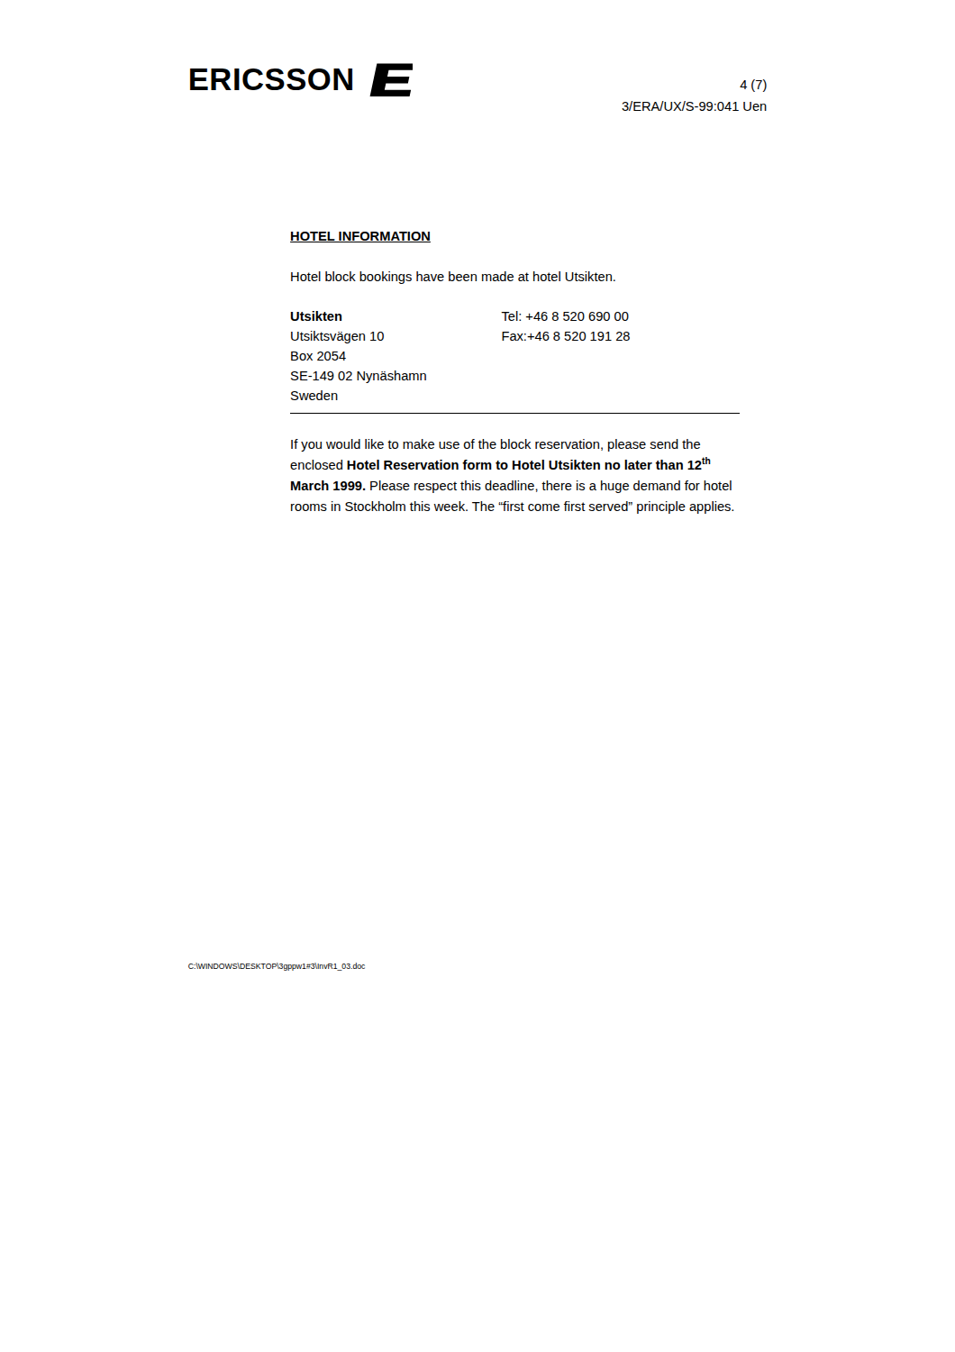ERICSSON
4 (7)
3/ERA/UX/S-99:041 Uen
HOTEL INFORMATION
Hotel block bookings have been made at hotel Utsikten.
Utsikten
Utsiktsvägen 10
Box 2054
SE-149 02 Nynäshamn
Sweden
Tel: +46 8 520 690 00
Fax:+46 8 520 191 28
If you would like to make use of the block reservation, please send the enclosed Hotel Reservation form to Hotel Utsikten no later than 12th March 1999. Please respect this deadline, there is a huge demand for hotel rooms in Stockholm this week. The “first come first served” principle applies.
C:\WINDOWS\DESKTOP\3gppw1#3\InvR1_03.doc